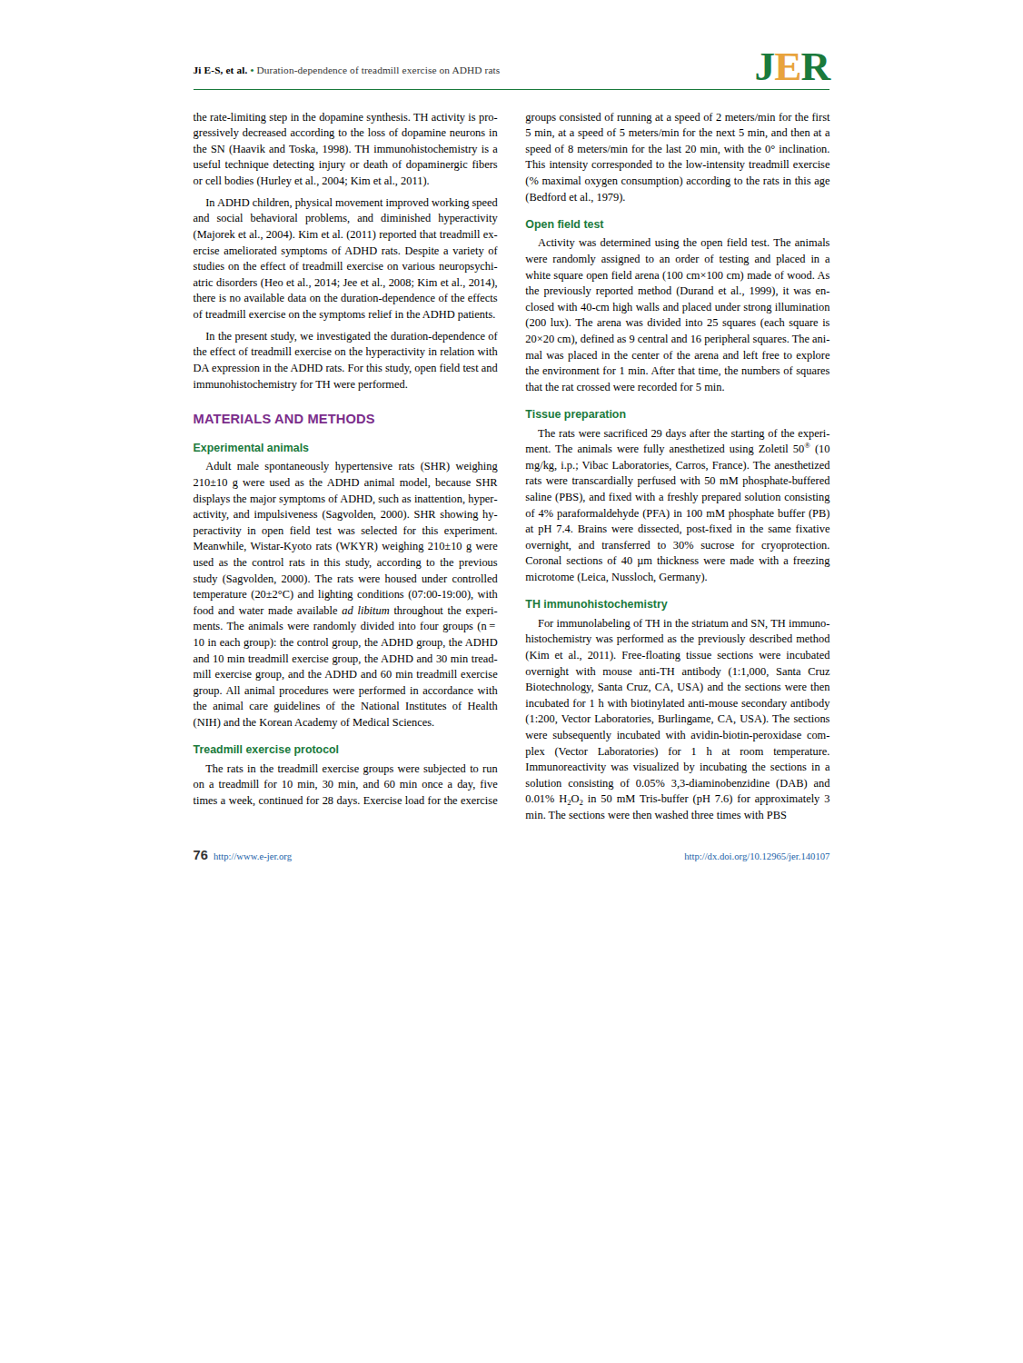Ji E-S, et al.•Duration-dependence of treadmill exercise on ADHD rats
JER
the rate-limiting step in the dopamine synthesis. TH activity is progressively decreased according to the loss of dopamine neurons in the SN (Haavik and Toska, 1998). TH immunohistochemistry is a useful technique detecting injury or death of dopaminergic fibers or cell bodies (Hurley et al., 2004; Kim et al., 2011).
In ADHD children, physical movement improved working speed and social behavioral problems, and diminished hyperactivity (Majorek et al., 2004). Kim et al. (2011) reported that treadmill exercise ameliorated symptoms of ADHD rats. Despite a variety of studies on the effect of treadmill exercise on various neuropsychiatric disorders (Heo et al., 2014; Jee et al., 2008; Kim et al., 2014), there is no available data on the duration-dependence of the effects of treadmill exercise on the symptoms relief in the ADHD patients.
In the present study, we investigated the duration-dependence of the effect of treadmill exercise on the hyperactivity in relation with DA expression in the ADHD rats. For this study, open field test and immunohistochemistry for TH were performed.
MATERIALS AND METHODS
Experimental animals
Adult male spontaneously hypertensive rats (SHR) weighing 210±10 g were used as the ADHD animal model, because SHR displays the major symptoms of ADHD, such as inattention, hyperactivity, and impulsiveness (Sagvolden, 2000). SHR showing hyperactivity in open field test was selected for this experiment. Meanwhile, Wistar-Kyoto rats (WKYR) weighing 210±10 g were used as the control rats in this study, according to the previous study (Sagvolden, 2000). The rats were housed under controlled temperature (20±2°C) and lighting conditions (07:00-19:00), with food and water made available ad libitum throughout the experiments. The animals were randomly divided into four groups (n = 10 in each group): the control group, the ADHD group, the ADHD and 10 min treadmill exercise group, the ADHD and 30 min treadmill exercise group, and the ADHD and 60 min treadmill exercise group. All animal procedures were performed in accordance with the animal care guidelines of the National Institutes of Health (NIH) and the Korean Academy of Medical Sciences.
Treadmill exercise protocol
The rats in the treadmill exercise groups were subjected to run on a treadmill for 10 min, 30 min, and 60 min once a day, five times a week, continued for 28 days. Exercise load for the exercise groups consisted of running at a speed of 2 meters/min for the first 5 min, at a speed of 5 meters/min for the next 5 min, and then at a speed of 8 meters/min for the last 20 min, with the 0° inclination. This intensity corresponded to the low-intensity treadmill exercise (% maximal oxygen consumption) according to the rats in this age (Bedford et al., 1979).
Open field test
Activity was determined using the open field test. The animals were randomly assigned to an order of testing and placed in a white square open field arena (100 cm×100 cm) made of wood. As the previously reported method (Durand et al., 1999), it was enclosed with 40-cm high walls and placed under strong illumination (200 lux). The arena was divided into 25 squares (each square is 20×20 cm), defined as 9 central and 16 peripheral squares. The animal was placed in the center of the arena and left free to explore the environment for 1 min. After that time, the numbers of squares that the rat crossed were recorded for 5 min.
Tissue preparation
The rats were sacrificed 29 days after the starting of the experiment. The animals were fully anesthetized using Zoletil 50® (10 mg/kg, i.p.; Vibac Laboratories, Carros, France). The anesthetized rats were transcardially perfused with 50 mM phosphate-buffered saline (PBS), and fixed with a freshly prepared solution consisting of 4% paraformaldehyde (PFA) in 100 mM phosphate buffer (PB) at pH 7.4. Brains were dissected, post-fixed in the same fixative overnight, and transferred to 30% sucrose for cryoprotection. Coronal sections of 40 µm thickness were made with a freezing microtome (Leica, Nussloch, Germany).
TH immunohistochemistry
For immunolabeling of TH in the striatum and SN, TH immunohistochemistry was performed as the previously described method (Kim et al., 2011). Free-floating tissue sections were incubated overnight with mouse anti-TH antibody (1:1,000, Santa Cruz Biotechnology, Santa Cruz, CA, USA) and the sections were then incubated for 1 h with biotinylated anti-mouse secondary antibody (1:200, Vector Laboratories, Burlingame, CA, USA). The sections were subsequently incubated with avidin-biotin-peroxidase complex (Vector Laboratories) for 1 h at room temperature. Immunoreactivity was visualized by incubating the sections in a solution consisting of 0.05% 3,3-diaminobenzidine (DAB) and 0.01% H2O2 in 50 mM Tris-buffer (pH 7.6) for approximately 3 min. The sections were then washed three times with PBS
76 http://www.e-jer.org
http://dx.doi.org/10.12965/jer.140107